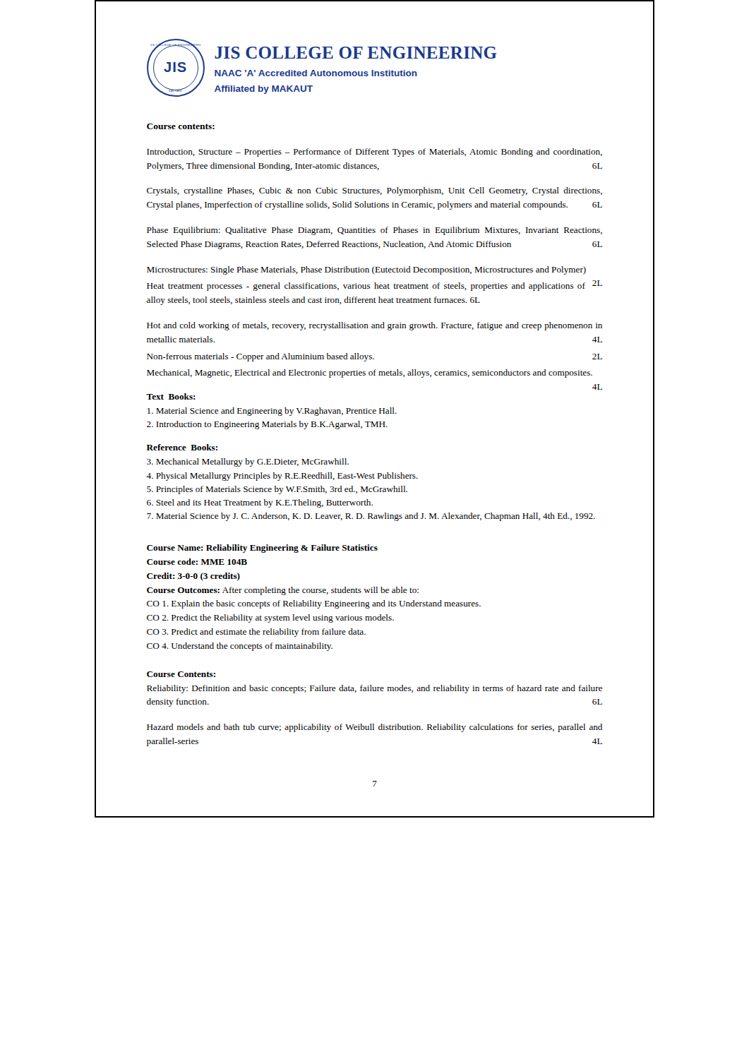JIS COLLEGE OF ENGINEERING
JIS
KALYANI
JIS COLLEGE OF ENGINEERING
NAAC 'A' Accredited Autonomous Institution
Affiliated by MAKAUT
Course contents:
Introduction, Structure – Properties – Performance of Different Types of Materials, Atomic Bonding and coordination, Polymers, Three dimensional Bonding, Inter-atomic distances, 6L
Crystals, crystalline Phases, Cubic & non Cubic Structures, Polymorphism, Unit Cell Geometry, Crystal directions, Crystal planes, Imperfection of crystalline solids, Solid Solutions in Ceramic, polymers and material compounds. 6L
Phase Equilibrium: Qualitative Phase Diagram, Quantities of Phases in Equilibrium Mixtures, Invariant Reactions, Selected Phase Diagrams, Reaction Rates, Deferred Reactions, Nucleation, And Atomic Diffusion 6L
Microstructures: Single Phase Materials, Phase Distribution (Eutectoid Decomposition, Microstructures and Polymer) 2L
Heat treatment processes - general classifications, various heat treatment of steels, properties and applications of alloy steels, tool steels, stainless steels and cast iron, different heat treatment furnaces. 6L
Hot and cold working of metals, recovery, recrystallisation and grain growth. Fracture, fatigue and creep phenomenon in metallic materials. 4L
Non-ferrous materials - Copper and Aluminium based alloys. 2L
Mechanical, Magnetic, Electrical and Electronic properties of metals, alloys, ceramics, semiconductors and composites. 4L
Text Books:
1. Material Science and Engineering by V.Raghavan, Prentice Hall.
2. Introduction to Engineering Materials by B.K.Agarwal, TMH.
Reference Books:
3. Mechanical Metallurgy by G.E.Dieter, McGrawhill.
4. Physical Metallurgy Principles by R.E.Reedhill, East-West Publishers.
5. Principles of Materials Science by W.F.Smith, 3rd ed., McGrawhill.
6. Steel and its Heat Treatment by K.E.Theling, Butterworth.
7. Material Science by J. C. Anderson, K. D. Leaver, R. D. Rawlings and J. M. Alexander, Chapman Hall, 4th Ed., 1992.
Course Name: Reliability Engineering & Failure Statistics
Course code: MME 104B
Credit: 3-0-0 (3 credits)
Course Outcomes: After completing the course, students will be able to:
CO 1. Explain the basic concepts of Reliability Engineering and its Understand measures.
CO 2. Predict the Reliability at system level using various models.
CO 3. Predict and estimate the reliability from failure data.
CO 4. Understand the concepts of maintainability.
Course Contents:
Reliability: Definition and basic concepts; Failure data, failure modes, and reliability in terms of hazard rate and failure density function. 6L
Hazard models and bath tub curve; applicability of Weibull distribution. Reliability calculations for series, parallel and parallel-series 4L
7